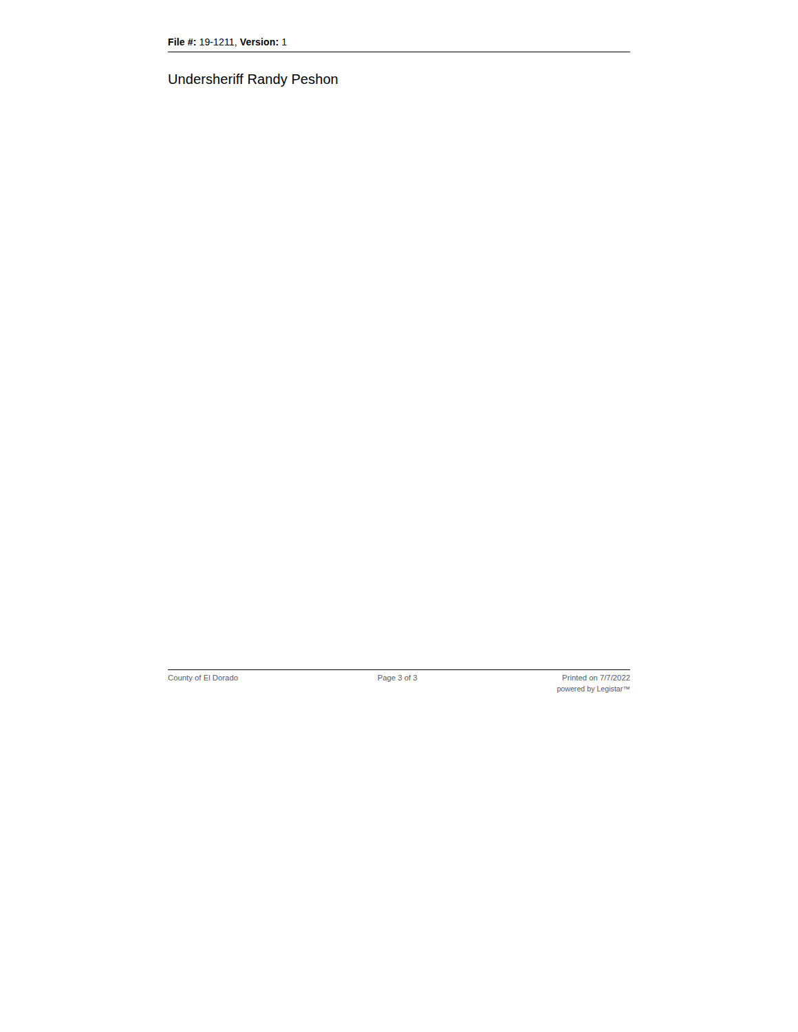File #: 19-1211, Version: 1
Undersheriff Randy Peshon
County of El Dorado
Page 3 of 3
Printed on 7/7/2022 powered by Legistar™